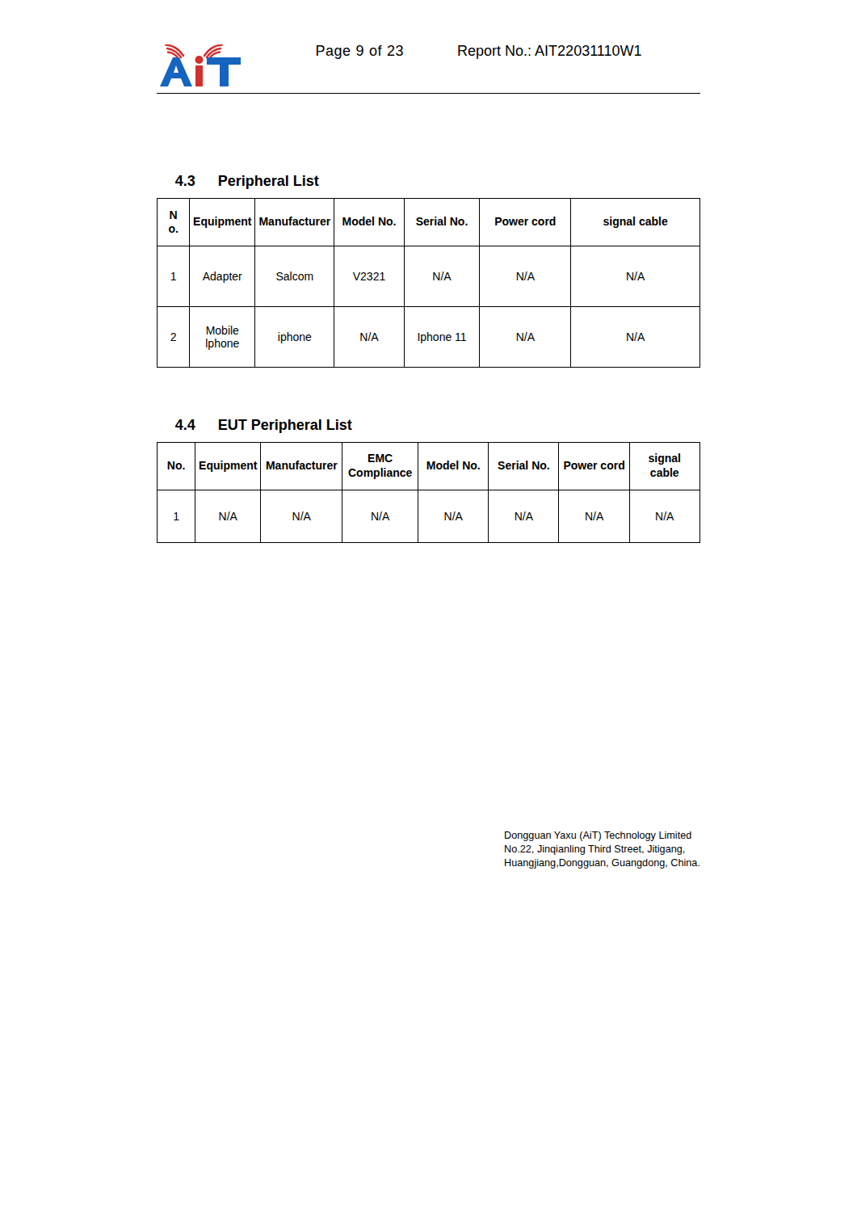Page9of23
Report No.: AIT22031110W1
4.3 Peripheral List
| N o. | Equipment | Manufacturer | Model No. | Serial No. | Power cord | signal cable |
| --- | --- | --- | --- | --- | --- | --- |
| 1 | Adapter | Salcom | V2321 | N/A | N/A | N/A |
| 2 | Mobile lphone | iphone | N/A | Iphone 11 | N/A | N/A |
4.4 EUT Peripheral List
| No. | Equipment | Manufacturer | EMC Compliance | Model No. | Serial No. | Power cord | signal cable |
| --- | --- | --- | --- | --- | --- | --- | --- |
| 1 | N/A | N/A | N/A | N/A | N/A | N/A | N/A |
Dongguan Yaxu (AiT) Technology Limited
No.22, Jinqianling Third Street, Jitigang,
Huangjiang,Dongguan, Guangdong, China.